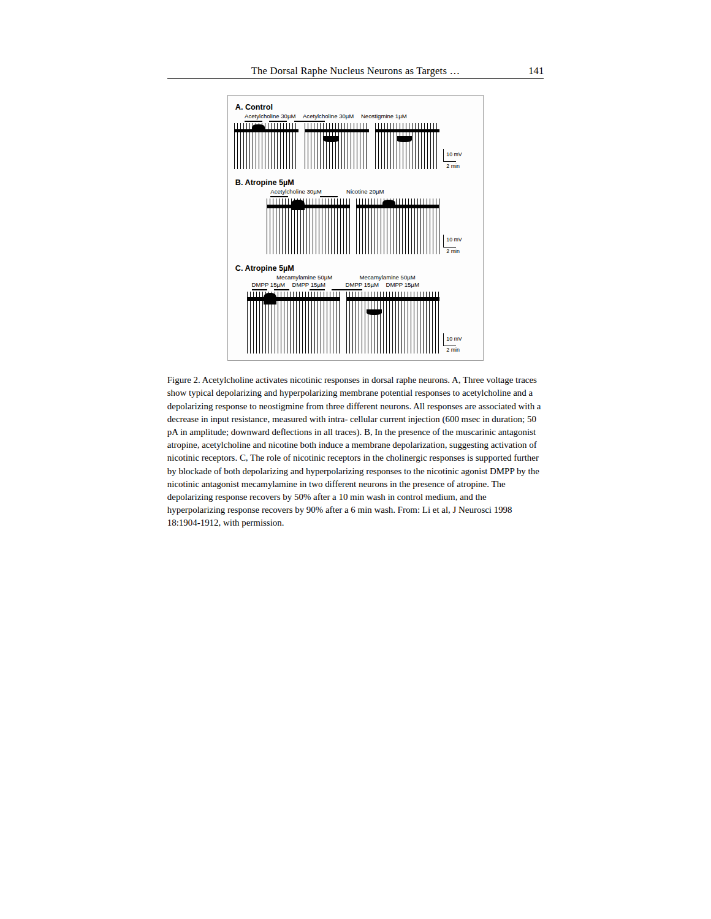The Dorsal Raphe Nucleus Neurons as Targets … 141
A. Control
Acetylcholine 30µM Acetylcholine 30µM Neostigmine 1µM
10 mV 2 min
B. Atropine 5µM
Acetylcholine 30µM Nicotine 20µM
10 mV 2 min
C. Atropine 5µM
Mecamylamine 50µM Mecamylamine 50µM
DMPP 15µM DMPP 15µM DMPP 15µM DMPP 15µM
10 mV 2 min
Figure 2. Acetylcholine activates nicotinic responses in dorsal raphe neurons. A, Three voltage traces show typical depolarizing and hyperpolarizing membrane potential responses to acetylcholine and a depolarizing response to neostigmine from three different neurons. All responses are associated with a decrease in input resistance, measured with intra- cellular current injection (600 msec in duration; 50 pA in amplitude; downward deflections in all traces). B, In the presence of the muscarinic antagonist atropine, acetylcholine and nicotine both induce a membrane depolarization, suggesting activation of nicotinic receptors. C, The role of nicotinic receptors in the cholinergic responses is supported further by blockade of both depolarizing and hyperpolarizing responses to the nicotinic agonist DMPP by the nicotinic antagonist mecamylamine in two different neurons in the presence of atropine. The depolarizing response recovers by 50% after a 10 min wash in control medium, and the hyperpolarizing response recovers by 90% after a 6 min wash. From: Li et al, J Neurosci 1998 18:1904-1912, with permission.